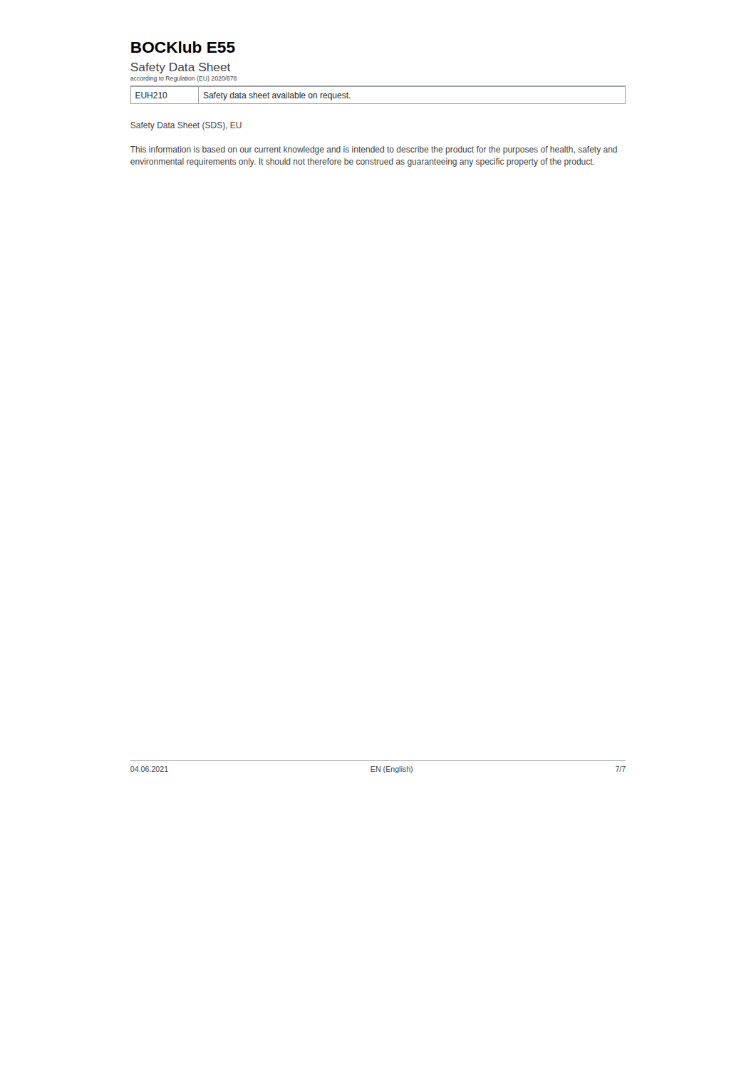BOCKlub E55
Safety Data Sheet
according to Regulation (EU) 2020/878
| EUH210 | Safety data sheet available on request. |
Safety Data Sheet (SDS), EU
This information is based on our current knowledge and is intended to describe the product for the purposes of health, safety and environmental requirements only. It should not therefore be construed as guaranteeing any specific property of the product.
04.06.2021 EN (English) 7/7